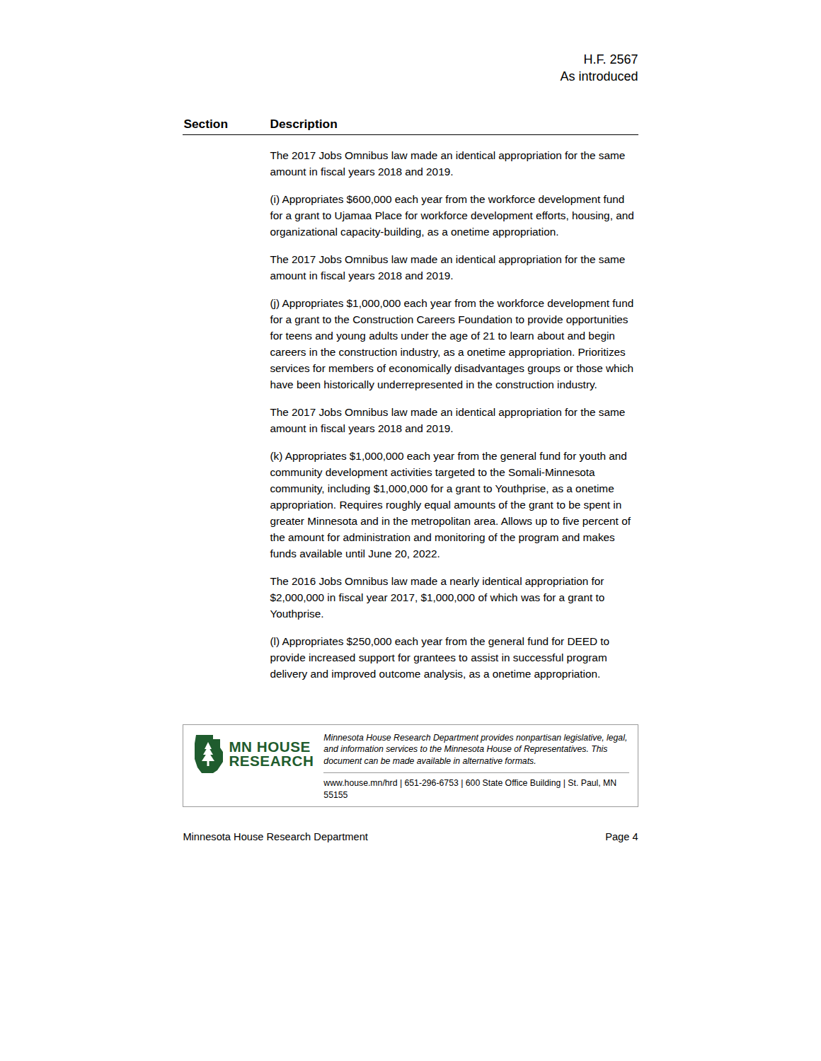H.F. 2567
As introduced
| Section | Description |
| --- | --- |
| | The 2017 Jobs Omnibus law made an identical appropriation for the same amount in fiscal years 2018 and 2019. (i) Appropriates $600,000 each year from the workforce development fund for a grant to Ujamaa Place for workforce development efforts, housing, and organizational capacity-building, as a onetime appropriation. The 2017 Jobs Omnibus law made an identical appropriation for the same amount in fiscal years 2018 and 2019. (j) Appropriates $1,000,000 each year from the workforce development fund for a grant to the Construction Careers Foundation to provide opportunities for teens and young adults under the age of 21 to learn about and begin careers in the construction industry, as a onetime appropriation. Prioritizes services for members of economically disadvantages groups or those which have been historically underrepresented in the construction industry. The 2017 Jobs Omnibus law made an identical appropriation for the same amount in fiscal years 2018 and 2019. (k) Appropriates $1,000,000 each year from the general fund for youth and community development activities targeted to the Somali-Minnesota community, including $1,000,000 for a grant to Youthprise, as a onetime appropriation. Requires roughly equal amounts of the grant to be spent in greater Minnesota and in the metropolitan area. Allows up to five percent of the amount for administration and monitoring of the program and makes funds available until June 20, 2022. The 2016 Jobs Omnibus law made a nearly identical appropriation for $2,000,000 in fiscal year 2017, $1,000,000 of which was for a grant to Youthprise. (l) Appropriates $250,000 each year from the general fund for DEED to provide increased support for grantees to assist in successful program delivery and improved outcome analysis, as a onetime appropriation. |
MN HOUSE
RESEARCH
Minnesota House Research Department provides nonpartisan legislative, legal, and information services to the Minnesota House of Representatives. This document can be made available in alternative formats.
www.house.mn/hrd | 651-296-6753 | 600 State Office Building | St. Paul, MN 55155
Minnesota House Research Department Page 4